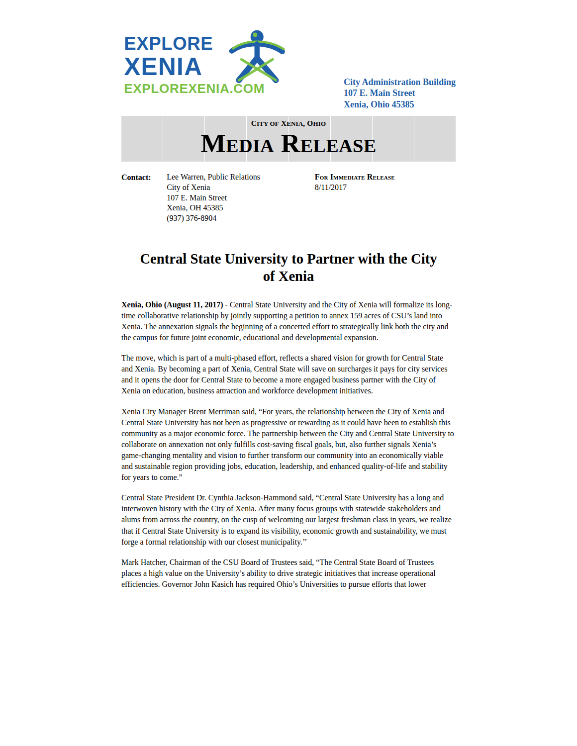EXPLORE XENIA EXPLOREXENIA.COM
City Administration Building
107 E. Main Street
Xenia, Ohio 45385
CITY OF XENIA, OHIO
MEDIA RELEASE
Contact:
Lee Warren, Public Relations
City of Xenia
107 E. Main Street
Xenia, OH 45385
(937) 376-8904
For Immediate Release
8/11/2017
Central State University to Partner with the City of Xenia
Xenia, Ohio (August 11, 2017) - Central State University and the City of Xenia will formalize its long-time collaborative relationship by jointly supporting a petition to annex 159 acres of CSU’s land into Xenia. The annexation signals the beginning of a concerted effort to strategically link both the city and the campus for future joint economic, educational and developmental expansion.
The move, which is part of a multi-phased effort, reflects a shared vision for growth for Central State and Xenia. By becoming a part of Xenia, Central State will save on surcharges it pays for city services and it opens the door for Central State to become a more engaged business partner with the City of Xenia on education, business attraction and workforce development initiatives.
Xenia City Manager Brent Merriman said, “For years, the relationship between the City of Xenia and Central State University has not been as progressive or rewarding as it could have been to establish this community as a major economic force. The partnership between the City and Central State University to collaborate on annexation not only fulfills cost-saving fiscal goals, but, also further signals Xenia’s game-changing mentality and vision to further transform our community into an economically viable and sustainable region providing jobs, education, leadership, and enhanced quality-of-life and stability for years to come.”
Central State President Dr. Cynthia Jackson-Hammond said, “Central State University has a long and interwoven history with the City of Xenia. After many focus groups with statewide stakeholders and alums from across the country, on the cusp of welcoming our largest freshman class in years, we realize that if Central State University is to expand its visibility, economic growth and sustainability, we must forge a formal relationship with our closest municipality.’’
Mark Hatcher, Chairman of the CSU Board of Trustees said, “The Central State Board of Trustees places a high value on the University’s ability to drive strategic initiatives that increase operational efficiencies. Governor John Kasich has required Ohio’s Universities to pursue efforts that lower